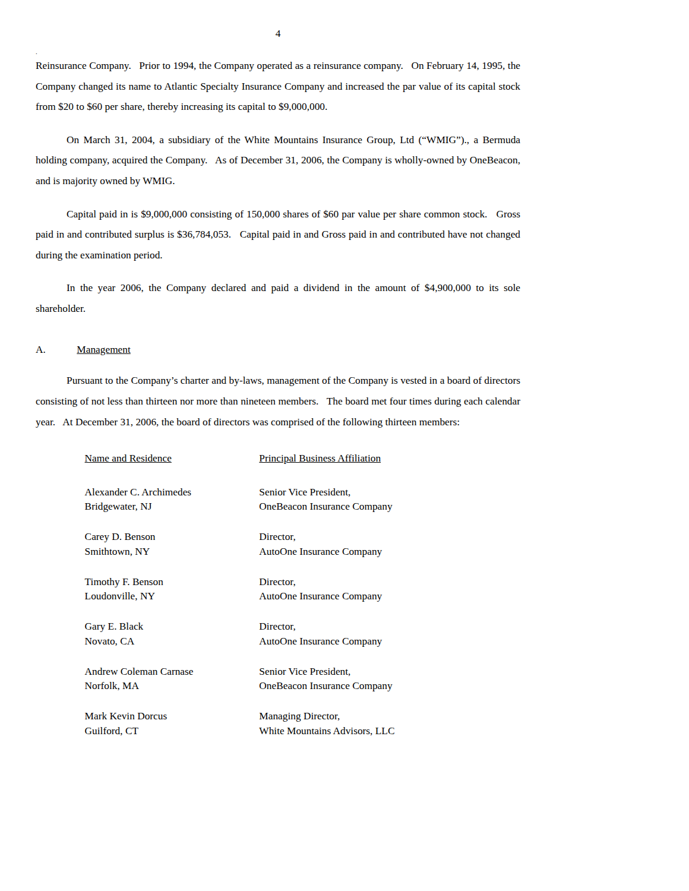4
.
Reinsurance Company. Prior to 1994, the Company operated as a reinsurance company. On February 14, 1995, the Company changed its name to Atlantic Specialty Insurance Company and increased the par value of its capital stock from $20 to $60 per share, thereby increasing its capital to $9,000,000.
On March 31, 2004, a subsidiary of the White Mountains Insurance Group, Ltd (“WMIG”)., a Bermuda holding company, acquired the Company. As of December 31, 2006, the Company is wholly-owned by OneBeacon, and is majority owned by WMIG.
Capital paid in is $9,000,000 consisting of 150,000 shares of $60 par value per share common stock. Gross paid in and contributed surplus is $36,784,053. Capital paid in and Gross paid in and contributed have not changed during the examination period.
In the year 2006, the Company declared and paid a dividend in the amount of $4,900,000 to its sole shareholder.
A. Management
Pursuant to the Company’s charter and by-laws, management of the Company is vested in a board of directors consisting of not less than thirteen nor more than nineteen members. The board met four times during each calendar year. At December 31, 2006, the board of directors was comprised of the following thirteen members:
| Name and Residence | Principal Business Affiliation |
| --- | --- |
| Alexander C. Archimedes Bridgewater, NJ | Senior Vice President, OneBeacon Insurance Company |
| Carey D. Benson Smithtown, NY | Director, AutoOne Insurance Company |
| Timothy F. Benson Loudonville, NY | Director, AutoOne Insurance Company |
| Gary E. Black Novato, CA | Director, AutoOne Insurance Company |
| Andrew Coleman Carnase Norfolk, MA | Senior Vice President, OneBeacon Insurance Company |
| Mark Kevin Dorcus Guilford, CT | Managing Director, White Mountains Advisors, LLC |